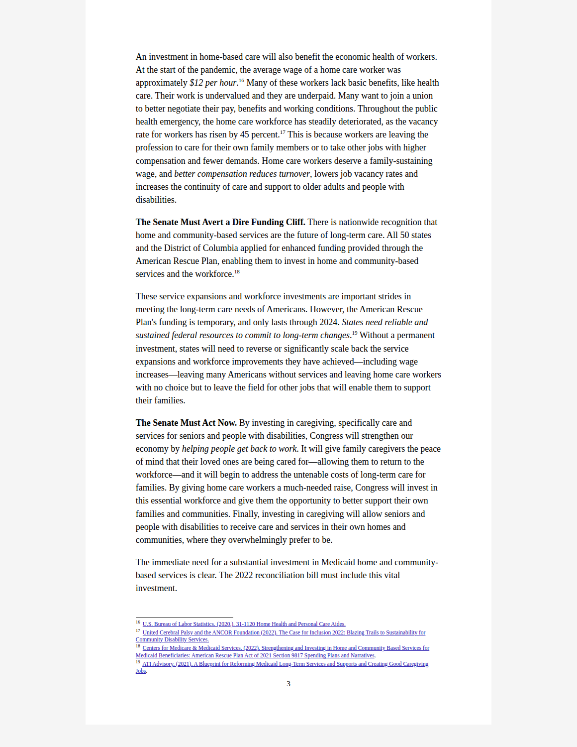An investment in home-based care will also benefit the economic health of workers. At the start of the pandemic, the average wage of a home care worker was approximately $12 per hour.16 Many of these workers lack basic benefits, like health care. Their work is undervalued and they are underpaid. Many want to join a union to better negotiate their pay, benefits and working conditions. Throughout the public health emergency, the home care workforce has steadily deteriorated, as the vacancy rate for workers has risen by 45 percent.17 This is because workers are leaving the profession to care for their own family members or to take other jobs with higher compensation and fewer demands. Home care workers deserve a family-sustaining wage, and better compensation reduces turnover, lowers job vacancy rates and increases the continuity of care and support to older adults and people with disabilities.
The Senate Must Avert a Dire Funding Cliff. There is nationwide recognition that home and community-based services are the future of long-term care. All 50 states and the District of Columbia applied for enhanced funding provided through the American Rescue Plan, enabling them to invest in home and community-based services and the workforce.18
These service expansions and workforce investments are important strides in meeting the long-term care needs of Americans. However, the American Rescue Plan's funding is temporary, and only lasts through 2024. States need reliable and sustained federal resources to commit to long-term changes.19 Without a permanent investment, states will need to reverse or significantly scale back the service expansions and workforce improvements they have achieved—including wage increases—leaving many Americans without services and leaving home care workers with no choice but to leave the field for other jobs that will enable them to support their families.
The Senate Must Act Now. By investing in caregiving, specifically care and services for seniors and people with disabilities, Congress will strengthen our economy by helping people get back to work. It will give family caregivers the peace of mind that their loved ones are being cared for—allowing them to return to the workforce—and it will begin to address the untenable costs of long-term care for families. By giving home care workers a much-needed raise, Congress will invest in this essential workforce and give them the opportunity to better support their own families and communities. Finally, investing in caregiving will allow seniors and people with disabilities to receive care and services in their own homes and communities, where they overwhelmingly prefer to be.
The immediate need for a substantial investment in Medicaid home and community-based services is clear. The 2022 reconciliation bill must include this vital investment.
16 U.S. Bureau of Labor Statistics. (2020,). 31-1120 Home Health and Personal Care Aides.
17 United Cerebral Palsy and the ANCOR Foundation (2022). The Case for Inclusion 2022: Blazing Trails to Sustainability for Community Disability Services.
18 Centers for Medicare & Medicaid Services. (2022). Strengthening and Investing in Home and Community Based Services for Medicaid Beneficiaries: American Rescue Plan Act of 2021 Section 9817 Spending Plans and Narratives.
19 ATI Advisory. (2021). A Blueprint for Reforming Medicaid Long-Term Services and Supports and Creating Good Caregiving Jobs.
3